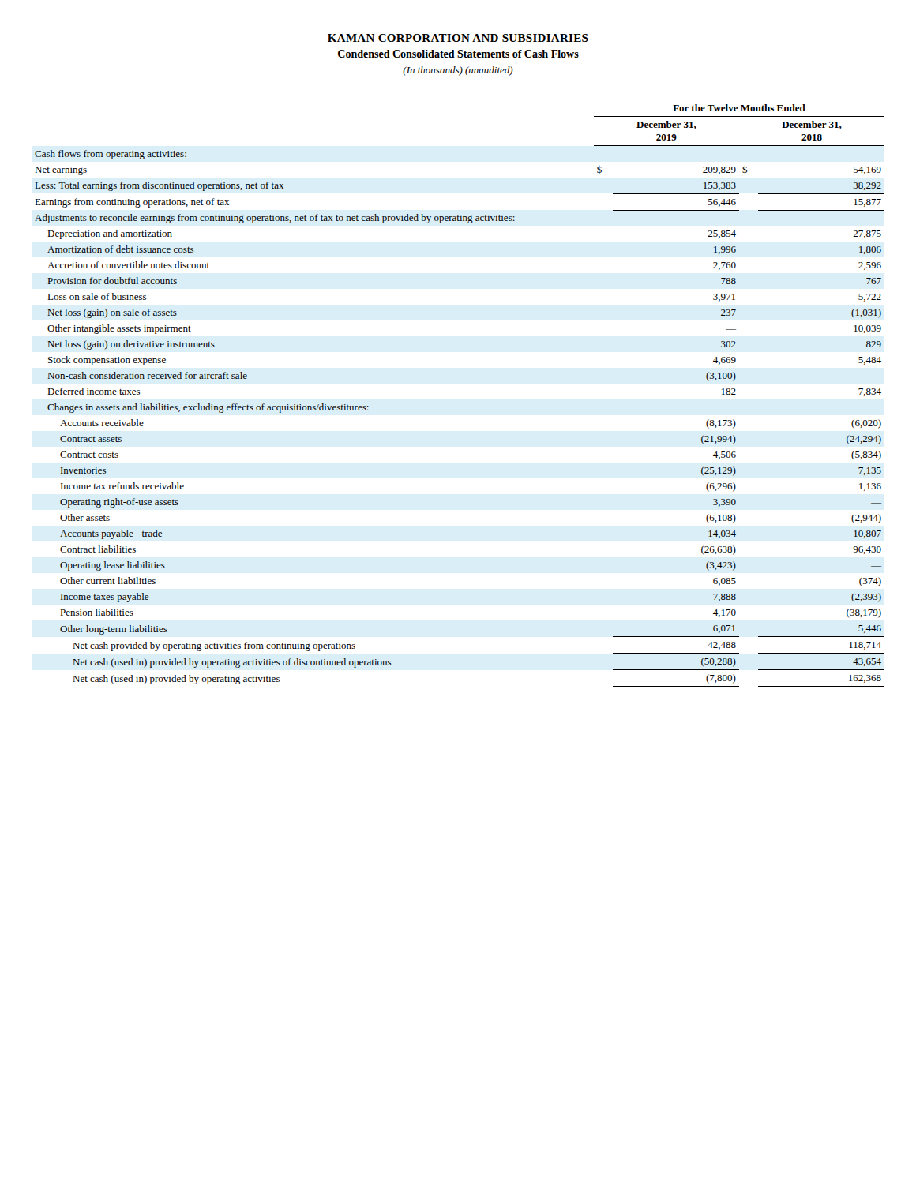KAMAN CORPORATION AND SUBSIDIARIES
Condensed Consolidated Statements of Cash Flows
(In thousands) (unaudited)
| | For the Twelve Months Ended |
| | December 31, 2019 | December 31, 2018 |
| Cash flows from operating activities: | | | | |
| Net earnings | $ | 209,829 | $ | 54,169 |
| Less: Total earnings from discontinued operations, net of tax | | 153,383 | | 38,292 |
| Earnings from continuing operations, net of tax | | 56,446 | | 15,877 |
| Adjustments to reconcile earnings from continuing operations, net of tax to net cash provided by operating activities: | | | | |
| Depreciation and amortization | | 25,854 | | 27,875 |
| Amortization of debt issuance costs | | 1,996 | | 1,806 |
| Accretion of convertible notes discount | | 2,760 | | 2,596 |
| Provision for doubtful accounts | | 788 | | 767 |
| Loss on sale of business | | 3,971 | | 5,722 |
| Net loss (gain) on sale of assets | | 237 | | (1,031) |
| Other intangible assets impairment | | — | | 10,039 |
| Net loss (gain) on derivative instruments | | 302 | | 829 |
| Stock compensation expense | | 4,669 | | 5,484 |
| Non-cash consideration received for aircraft sale | | (3,100) | | — |
| Deferred income taxes | | 182 | | 7,834 |
| Changes in assets and liabilities, excluding effects of acquisitions/divestitures: | | | | |
| Accounts receivable | | (8,173) | | (6,020) |
| Contract assets | | (21,994) | | (24,294) |
| Contract costs | | 4,506 | | (5,834) |
| Inventories | | (25,129) | | 7,135 |
| Income tax refunds receivable | | (6,296) | | 1,136 |
| Operating right-of-use assets | | 3,390 | | — |
| Other assets | | (6,108) | | (2,944) |
| Accounts payable - trade | | 14,034 | | 10,807 |
| Contract liabilities | | (26,638) | | 96,430 |
| Operating lease liabilities | | (3,423) | | — |
| Other current liabilities | | 6,085 | | (374) |
| Income taxes payable | | 7,888 | | (2,393) |
| Pension liabilities | | 4,170 | | (38,179) |
| Other long-term liabilities | | 6,071 | | 5,446 |
| Net cash provided by operating activities from continuing operations | | 42,488 | | 118,714 |
| Net cash (used in) provided by operating activities of discontinued operations | | (50,288) | | 43,654 |
| Net cash (used in) provided by operating activities | | (7,800) | | 162,368 |